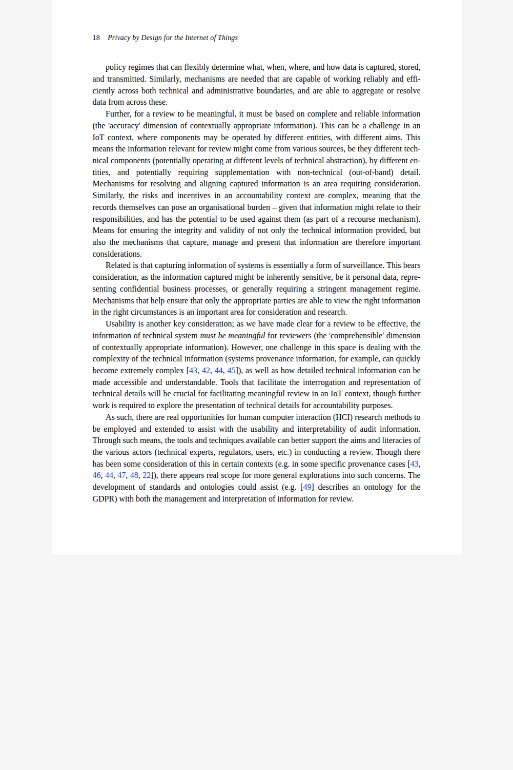18 Privacy by Design for the Internet of Things
policy regimes that can flexibly determine what, when, where, and how data is captured, stored, and transmitted. Similarly, mechanisms are needed that are capable of working reliably and efficiently across both technical and administrative boundaries, and are able to aggregate or resolve data from across these.
Further, for a review to be meaningful, it must be based on complete and reliable information (the 'accuracy' dimension of contextually appropriate information). This can be a challenge in an IoT context, where components may be operated by different entities, with different aims. This means the information relevant for review might come from various sources, be they different technical components (potentially operating at different levels of technical abstraction), by different entities, and potentially requiring supplementation with non-technical (out-of-band) detail. Mechanisms for resolving and aligning captured information is an area requiring consideration. Similarly, the risks and incentives in an accountability context are complex, meaning that the records themselves can pose an organisational burden – given that information might relate to their responsibilities, and has the potential to be used against them (as part of a recourse mechanism). Means for ensuring the integrity and validity of not only the technical information provided, but also the mechanisms that capture, manage and present that information are therefore important considerations.
Related is that capturing information of systems is essentially a form of surveillance. This bears consideration, as the information captured might be inherently sensitive, be it personal data, representing confidential business processes, or generally requiring a stringent management regime. Mechanisms that help ensure that only the appropriate parties are able to view the right information in the right circumstances is an important area for consideration and research.
Usability is another key consideration; as we have made clear for a review to be effective, the information of technical system must be meaningful for reviewers (the 'comprehensible' dimension of contextually appropriate information). However, one challenge in this space is dealing with the complexity of the technical information (systems provenance information, for example, can quickly become extremely complex [43, 42, 44, 45]), as well as how detailed technical information can be made accessible and understandable. Tools that facilitate the interrogation and representation of technical details will be crucial for facilitating meaningful review in an IoT context, though further work is required to explore the presentation of technical details for accountability purposes.
As such, there are real opportunities for human computer interaction (HCI) research methods to be employed and extended to assist with the usability and interpretability of audit information. Through such means, the tools and techniques available can better support the aims and literacies of the various actors (technical experts, regulators, users, etc.) in conducting a review. Though there has been some consideration of this in certain contexts (e.g. in some specific provenance cases [43, 46, 44, 47, 48, 22]), there appears real scope for more general explorations into such concerns. The development of standards and ontologies could assist (e.g. [49] describes an ontology for the GDPR) with both the management and interpretation of information for review.